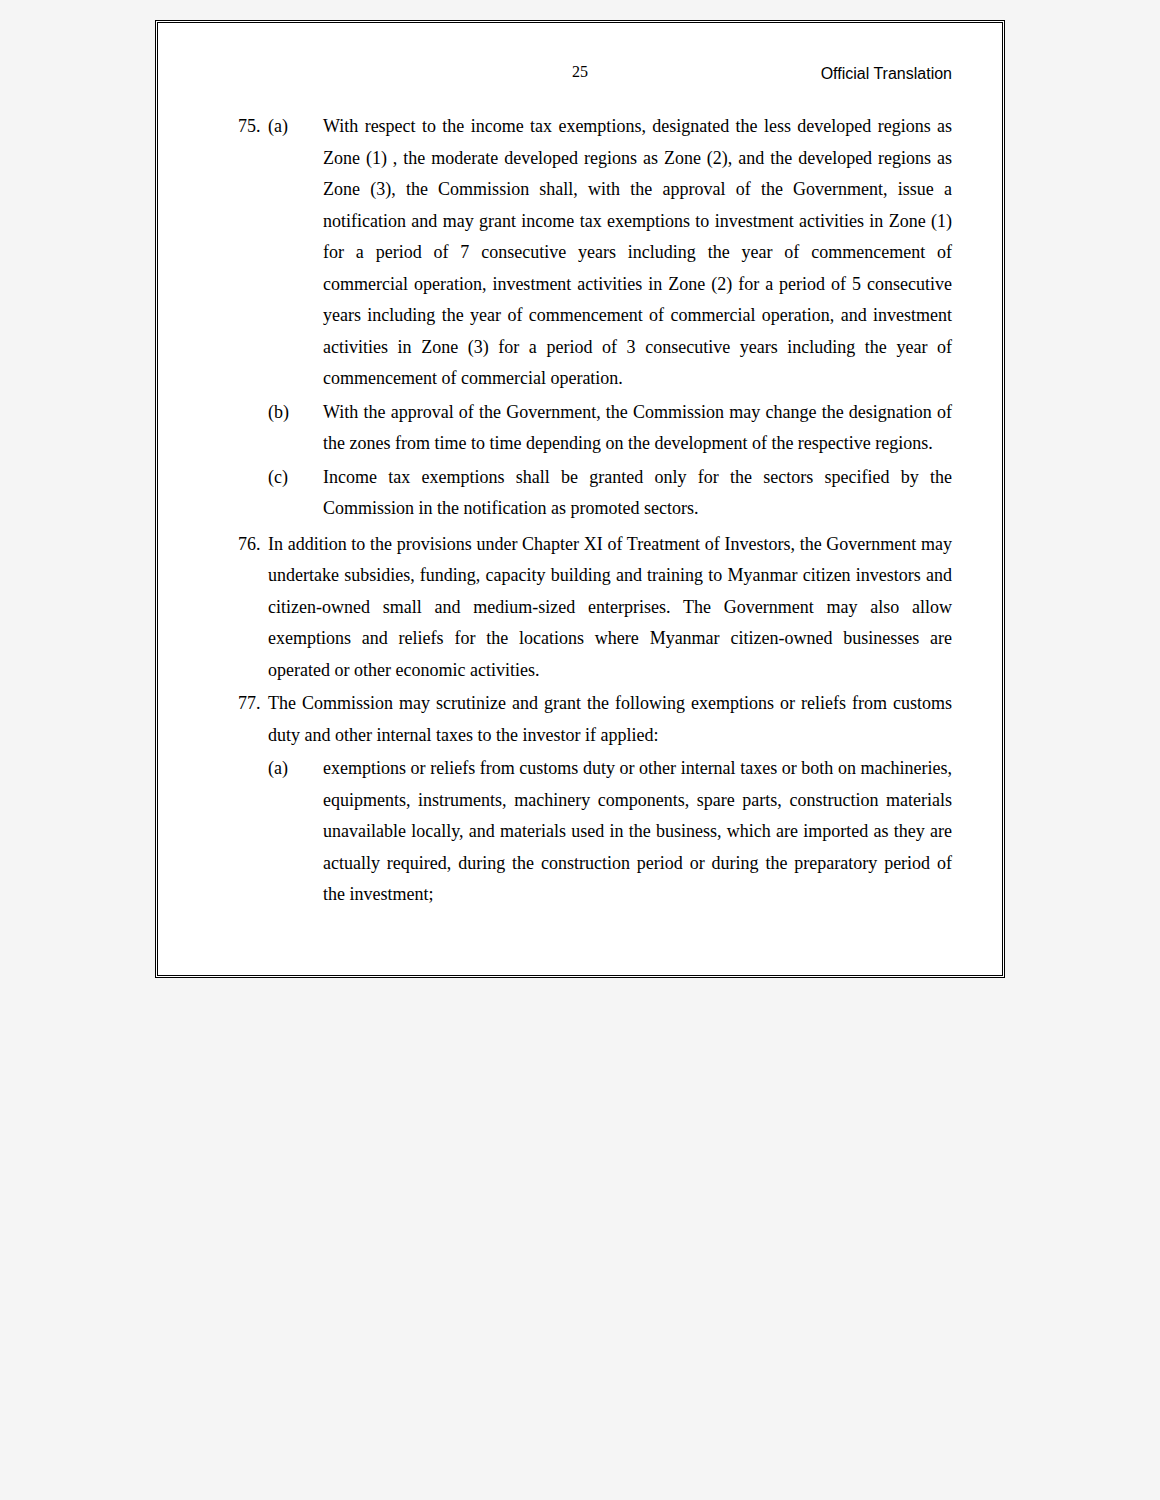25 Official Translation
75.
(a)
With respect to the income tax exemptions, designated the less developed regions as Zone (1) , the moderate developed regions as Zone (2), and the developed regions as Zone (3), the Commission shall, with the approval of the Government, issue a notification and may grant income tax exemptions to investment activities in Zone (1) for a period of 7 consecutive years including the year of commencement of commercial operation, investment activities in Zone (2) for a period of 5 consecutive years including the year of commencement of commercial operation, and investment activities in Zone (3) for a period of 3 consecutive years including the year of commencement of commercial operation.
(b)
With the approval of the Government, the Commission may change the designation of the zones from time to time depending on the development of the respective regions.
(c)
Income tax exemptions shall be granted only for the sectors specified by the Commission in the notification as promoted sectors.
76.
In addition to the provisions under Chapter XI of Treatment of Investors, the Government may undertake subsidies, funding, capacity building and training to Myanmar citizen investors and citizen-owned small and medium-sized enterprises. The Government may also allow exemptions and reliefs for the locations where Myanmar citizen-owned businesses are operated or other economic activities.
77.
The Commission may scrutinize and grant the following exemptions or reliefs from customs duty and other internal taxes to the investor if applied:
(a)
exemptions or reliefs from customs duty or other internal taxes or both on machineries, equipments, instruments, machinery components, spare parts, construction materials unavailable locally, and materials used in the business, which are imported as they are actually required, during the construction period or during the preparatory period of the investment;